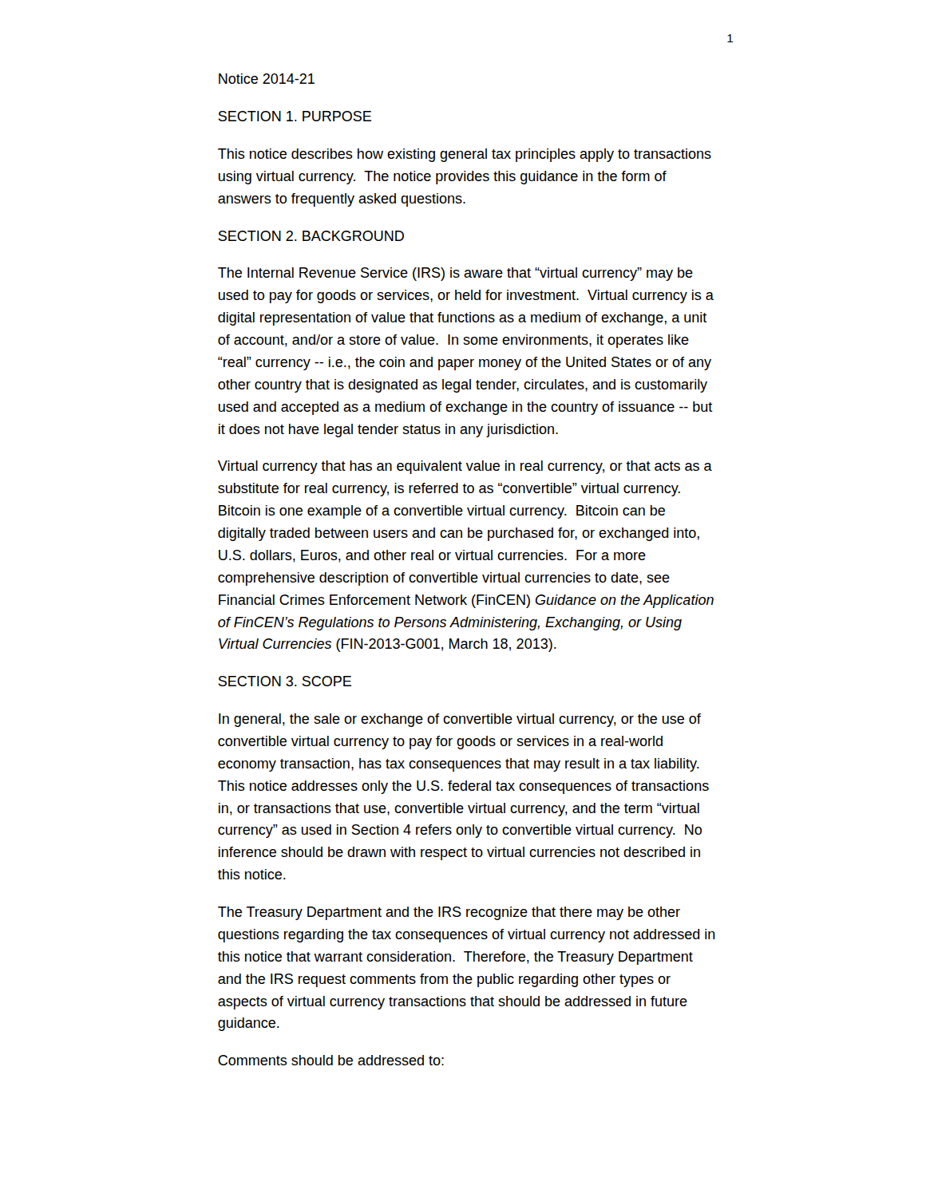1
Notice 2014-21
SECTION 1. PURPOSE
This notice describes how existing general tax principles apply to transactions using virtual currency. The notice provides this guidance in the form of answers to frequently asked questions.
SECTION 2. BACKGROUND
The Internal Revenue Service (IRS) is aware that “virtual currency” may be used to pay for goods or services, or held for investment. Virtual currency is a digital representation of value that functions as a medium of exchange, a unit of account, and/or a store of value. In some environments, it operates like “real” currency -- i.e., the coin and paper money of the United States or of any other country that is designated as legal tender, circulates, and is customarily used and accepted as a medium of exchange in the country of issuance -- but it does not have legal tender status in any jurisdiction.
Virtual currency that has an equivalent value in real currency, or that acts as a substitute for real currency, is referred to as “convertible” virtual currency. Bitcoin is one example of a convertible virtual currency. Bitcoin can be digitally traded between users and can be purchased for, or exchanged into, U.S. dollars, Euros, and other real or virtual currencies. For a more comprehensive description of convertible virtual currencies to date, see Financial Crimes Enforcement Network (FinCEN) Guidance on the Application of FinCEN’s Regulations to Persons Administering, Exchanging, or Using Virtual Currencies (FIN-2013-G001, March 18, 2013).
SECTION 3. SCOPE
In general, the sale or exchange of convertible virtual currency, or the use of convertible virtual currency to pay for goods or services in a real-world economy transaction, has tax consequences that may result in a tax liability. This notice addresses only the U.S. federal tax consequences of transactions in, or transactions that use, convertible virtual currency, and the term “virtual currency” as used in Section 4 refers only to convertible virtual currency. No inference should be drawn with respect to virtual currencies not described in this notice.
The Treasury Department and the IRS recognize that there may be other questions regarding the tax consequences of virtual currency not addressed in this notice that warrant consideration. Therefore, the Treasury Department and the IRS request comments from the public regarding other types or aspects of virtual currency transactions that should be addressed in future guidance.
Comments should be addressed to: